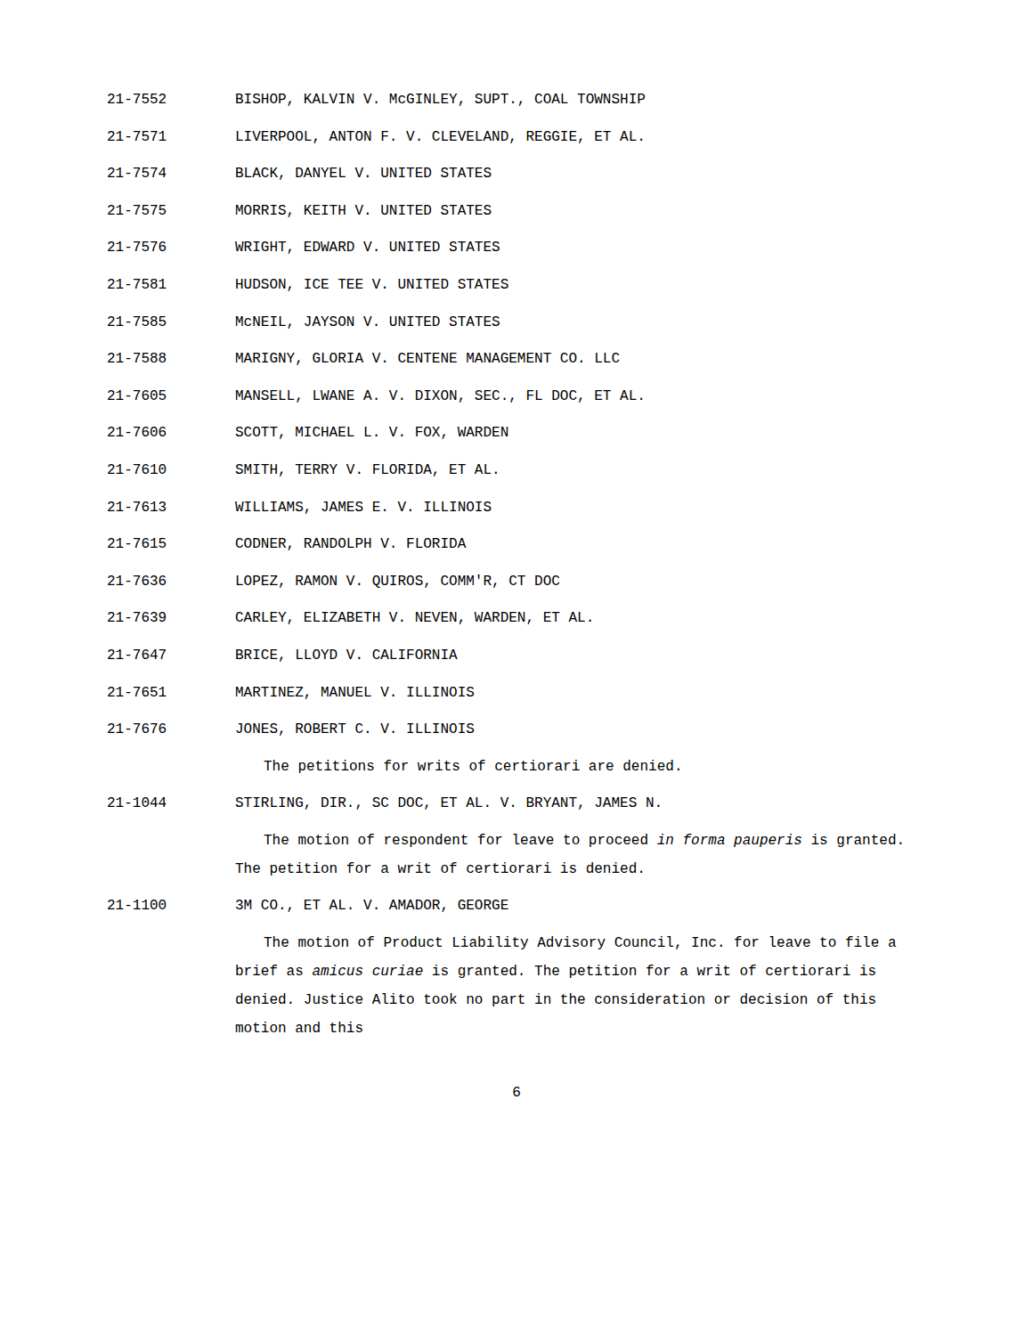21-7552
BISHOP, KALVIN V. McGINLEY, SUPT., COAL TOWNSHIP
21-7571
LIVERPOOL, ANTON F. V. CLEVELAND, REGGIE, ET AL.
21-7574
BLACK, DANYEL V. UNITED STATES
21-7575
MORRIS, KEITH V. UNITED STATES
21-7576
WRIGHT, EDWARD V. UNITED STATES
21-7581
HUDSON, ICE TEE V. UNITED STATES
21-7585
McNEIL, JAYSON V. UNITED STATES
21-7588
MARIGNY, GLORIA V. CENTENE MANAGEMENT CO. LLC
21-7605
MANSELL, LWANE A. V. DIXON, SEC., FL DOC, ET AL.
21-7606
SCOTT, MICHAEL L. V. FOX, WARDEN
21-7610
SMITH, TERRY V. FLORIDA, ET AL.
21-7613
WILLIAMS, JAMES E. V. ILLINOIS
21-7615
CODNER, RANDOLPH V. FLORIDA
21-7636
LOPEZ, RAMON V. QUIROS, COMM'R, CT DOC
21-7639
CARLEY, ELIZABETH V. NEVEN, WARDEN, ET AL.
21-7647
BRICE, LLOYD V. CALIFORNIA
21-7651
MARTINEZ, MANUEL V. ILLINOIS
21-7676
JONES, ROBERT C. V. ILLINOIS
The petitions for writs of certiorari are denied.
21-1044
STIRLING, DIR., SC DOC, ET AL. V. BRYANT, JAMES N.
The motion of respondent for leave to proceed in forma pauperis is granted. The petition for a writ of certiorari is denied.
21-1100
3M CO., ET AL. V. AMADOR, GEORGE
The motion of Product Liability Advisory Council, Inc. for leave to file a brief as amicus curiae is granted. The petition for a writ of certiorari is denied. Justice Alito took no part in the consideration or decision of this motion and this
6